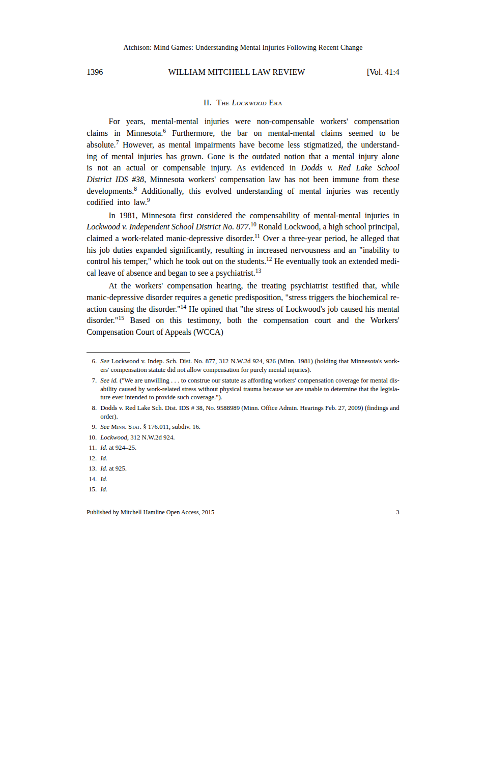Atchison: Mind Games: Understanding Mental Injuries Following Recent Change
1396
WILLIAM MITCHELL LAW REVIEW
[Vol. 41:4
II. The Lockwood Era
For years, mental-mental injuries were non-compensable workers' compensation claims in Minnesota.6 Furthermore, the bar on mental-mental claims seemed to be absolute.7 However, as mental impairments have become less stigmatized, the understanding of mental injuries has grown. Gone is the outdated notion that a mental injury alone is not an actual or compensable injury. As evidenced in Dodds v. Red Lake School District IDS #38, Minnesota workers' compensation law has not been immune from these developments.8 Additionally, this evolved understanding of mental injuries was recently codified into law.9
In 1981, Minnesota first considered the compensability of mental-mental injuries in Lockwood v. Independent School District No. 877.10 Ronald Lockwood, a high school principal, claimed a work-related manic-depressive disorder.11 Over a three-year period, he alleged that his job duties expanded significantly, resulting in increased nervousness and an "inability to control his temper," which he took out on the students.12 He eventually took an extended medical leave of absence and began to see a psychiatrist.13
At the workers' compensation hearing, the treating psychiatrist testified that, while manic-depressive disorder requires a genetic predisposition, "stress triggers the biochemical reaction causing the disorder."14 He opined that "the stress of Lockwood's job caused his mental disorder."15 Based on this testimony, both the compensation court and the Workers' Compensation Court of Appeals (WCCA)
6.
See Lockwood v. Indep. Sch. Dist. No. 877, 312 N.W.2d 924, 926 (Minn. 1981) (holding that Minnesota's workers' compensation statute did not allow compensation for purely mental injuries).
7.
See id. ("We are unwilling . . . to construe our statute as affording workers' compensation coverage for mental disability caused by work-related stress without physical trauma because we are unable to determine that the legislature ever intended to provide such coverage.").
8.
Dodds v. Red Lake Sch. Dist. IDS # 38, No. 9588989 (Minn. Office Admin. Hearings Feb. 27, 2009) (findings and order).
9.
See Minn. Stat. § 176.011, subdiv. 16.
10.
Lockwood, 312 N.W.2d 924.
11.
Id. at 924–25.
12.
Id.
13.
Id. at 925.
14.
Id.
15.
Id.
Published by Mitchell Hamline Open Access, 2015
3